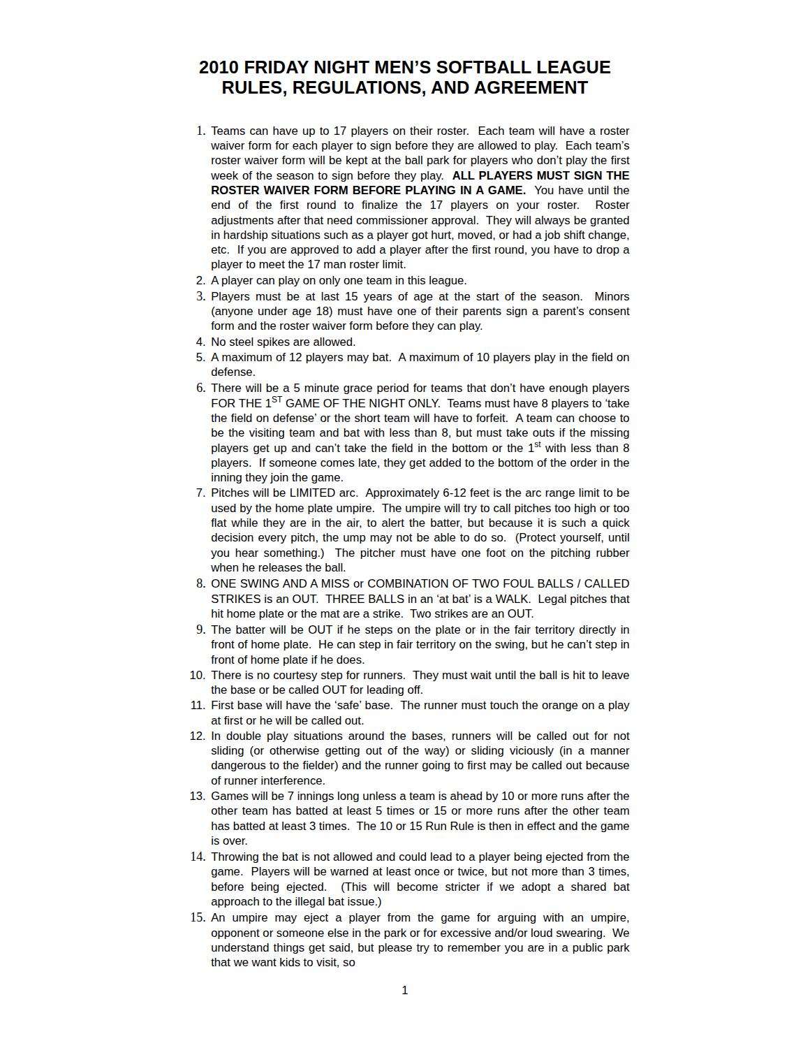2010 FRIDAY NIGHT MEN’S SOFTBALL LEAGUE
RULES, REGULATIONS, AND AGREEMENT
Teams can have up to 17 players on their roster. Each team will have a roster waiver form for each player to sign before they are allowed to play. Each team’s roster waiver form will be kept at the ball park for players who don’t play the first week of the season to sign before they play. ALL PLAYERS MUST SIGN THE ROSTER WAIVER FORM BEFORE PLAYING IN A GAME. You have until the end of the first round to finalize the 17 players on your roster. Roster adjustments after that need commissioner approval. They will always be granted in hardship situations such as a player got hurt, moved, or had a job shift change, etc. If you are approved to add a player after the first round, you have to drop a player to meet the 17 man roster limit.
A player can play on only one team in this league.
Players must be at last 15 years of age at the start of the season. Minors (anyone under age 18) must have one of their parents sign a parent’s consent form and the roster waiver form before they can play.
No steel spikes are allowed.
A maximum of 12 players may bat. A maximum of 10 players play in the field on defense.
There will be a 5 minute grace period for teams that don’t have enough players FOR THE 1ST GAME OF THE NIGHT ONLY. Teams must have 8 players to ‘take the field on defense’ or the short team will have to forfeit. A team can choose to be the visiting team and bat with less than 8, but must take outs if the missing players get up and can’t take the field in the bottom or the 1st with less than 8 players. If someone comes late, they get added to the bottom of the order in the inning they join the game.
Pitches will be LIMITED arc. Approximately 6-12 feet is the arc range limit to be used by the home plate umpire. The umpire will try to call pitches too high or too flat while they are in the air, to alert the batter, but because it is such a quick decision every pitch, the ump may not be able to do so. (Protect yourself, until you hear something.) The pitcher must have one foot on the pitching rubber when he releases the ball.
ONE SWING AND A MISS or COMBINATION OF TWO FOUL BALLS / CALLED STRIKES is an OUT. THREE BALLS in an ‘at bat’ is a WALK. Legal pitches that hit home plate or the mat are a strike. Two strikes are an OUT.
The batter will be OUT if he steps on the plate or in the fair territory directly in front of home plate. He can step in fair territory on the swing, but he can’t step in front of home plate if he does.
There is no courtesy step for runners. They must wait until the ball is hit to leave the base or be called OUT for leading off.
First base will have the ‘safe’ base. The runner must touch the orange on a play at first or he will be called out.
In double play situations around the bases, runners will be called out for not sliding (or otherwise getting out of the way) or sliding viciously (in a manner dangerous to the fielder) and the runner going to first may be called out because of runner interference.
Games will be 7 innings long unless a team is ahead by 10 or more runs after the other team has batted at least 5 times or 15 or more runs after the other team has batted at least 3 times. The 10 or 15 Run Rule is then in effect and the game is over.
Throwing the bat is not allowed and could lead to a player being ejected from the game. Players will be warned at least once or twice, but not more than 3 times, before being ejected. (This will become stricter if we adopt a shared bat approach to the illegal bat issue.)
An umpire may eject a player from the game for arguing with an umpire, opponent or someone else in the park or for excessive and/or loud swearing. We understand things get said, but please try to remember you are in a public park that we want kids to visit, so
1